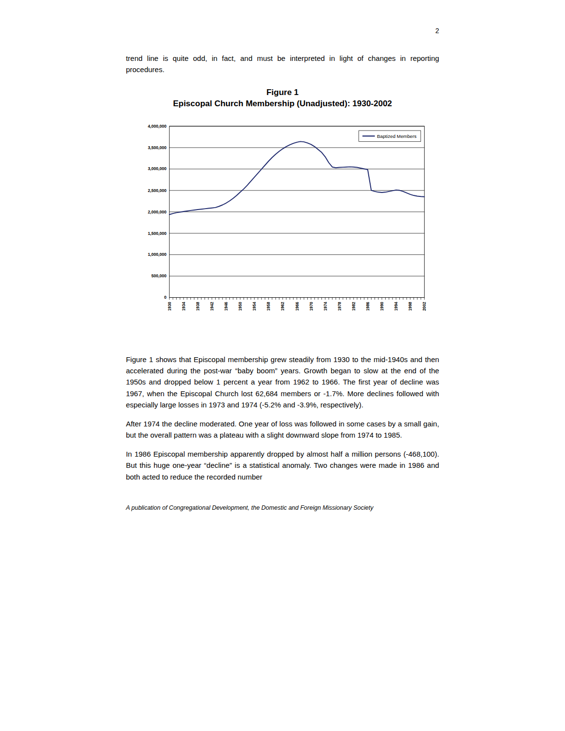2
trend line is quite odd, in fact, and must be interpreted in light of changes in reporting procedures.
Figure 1
Episcopal Church Membership (Unadjusted): 1930-2002
4,000,000 3,500,000 3,000,000 2,500,000 2,000,000 1,500,000 1,000,000 500,000 0 1930 1934 1938 1942 1946 1950 1954 1958 1962 1966 1970 1974 1978 1982 1986 1990 1994 1998 2002 Baptized Members
Figure 1 shows that Episcopal membership grew steadily from 1930 to the mid-1940s and then accelerated during the post-war “baby boom” years. Growth began to slow at the end of the 1950s and dropped below 1 percent a year from 1962 to 1966. The first year of decline was 1967, when the Episcopal Church lost 62,684 members or -1.7%. More declines followed with especially large losses in 1973 and 1974 (-5.2% and -3.9%, respectively).
After 1974 the decline moderated. One year of loss was followed in some cases by a small gain, but the overall pattern was a plateau with a slight downward slope from 1974 to 1985.
In 1986 Episcopal membership apparently dropped by almost half a million persons (-468,100). But this huge one-year “decline” is a statistical anomaly. Two changes were made in 1986 and both acted to reduce the recorded number
A publication of Congregational Development, the Domestic and Foreign Missionary Society